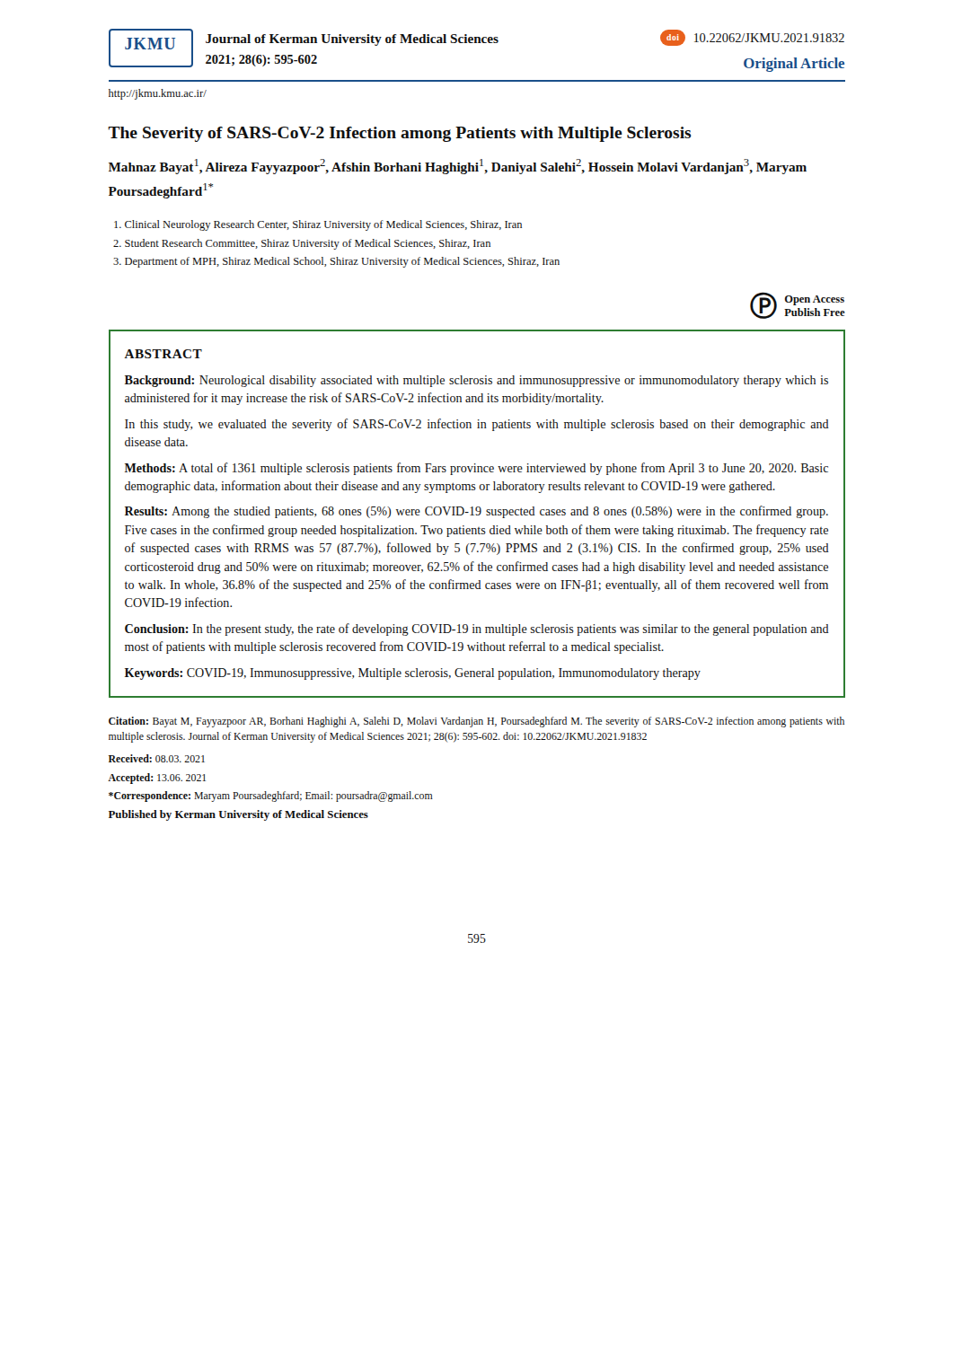JKMU
Journal of Kerman University of Medical Sciences
2021; 28(6): 595-602
doi 10.22062/JKMU.2021.91832
Original Article
http://jkmu.kmu.ac.ir/
The Severity of SARS-CoV-2 Infection among Patients with Multiple Sclerosis
Mahnaz Bayat1, Alireza Fayyazpoor2, Afshin Borhani Haghighi1, Daniyal Salehi2, Hossein Molavi Vardanjan3, Maryam Poursadeghfard1*
Clinical Neurology Research Center, Shiraz University of Medical Sciences, Shiraz, Iran
Student Research Committee, Shiraz University of Medical Sciences, Shiraz, Iran
Department of MPH, Shiraz Medical School, Shiraz University of Medical Sciences, Shiraz, Iran
Ⓟ Open Access
Publish Free
ABSTRACT
Background: Neurological disability associated with multiple sclerosis and immunosuppressive or immunomodulatory therapy which is administered for it may increase the risk of SARS-CoV-2 infection and its morbidity/mortality.
In this study, we evaluated the severity of SARS-CoV-2 infection in patients with multiple sclerosis based on their demographic and disease data.
Methods: A total of 1361 multiple sclerosis patients from Fars province were interviewed by phone from April 3 to June 20, 2020. Basic demographic data, information about their disease and any symptoms or laboratory results relevant to COVID-19 were gathered.
Results: Among the studied patients, 68 ones (5%) were COVID-19 suspected cases and 8 ones (0.58%) were in the confirmed group. Five cases in the confirmed group needed hospitalization. Two patients died while both of them were taking rituximab. The frequency rate of suspected cases with RRMS was 57 (87.7%), followed by 5 (7.7%) PPMS and 2 (3.1%) CIS. In the confirmed group, 25% used corticosteroid drug and 50% were on rituximab; moreover, 62.5% of the confirmed cases had a high disability level and needed assistance to walk. In whole, 36.8% of the suspected and 25% of the confirmed cases were on IFN-β1; eventually, all of them recovered well from COVID-19 infection.
Conclusion: In the present study, the rate of developing COVID-19 in multiple sclerosis patients was similar to the general population and most of patients with multiple sclerosis recovered from COVID-19 without referral to a medical specialist.
Keywords: COVID-19, Immunosuppressive, Multiple sclerosis, General population, Immunomodulatory therapy
Citation: Bayat M, Fayyazpoor AR, Borhani Haghighi A, Salehi D, Molavi Vardanjan H, Poursadeghfard M. The severity of SARS-CoV-2 infection among patients with multiple sclerosis. Journal of Kerman University of Medical Sciences 2021; 28(6): 595-602. doi: 10.22062/JKMU.2021.91832
Received: 08.03. 2021
Accepted: 13.06. 2021
*Correspondence: Maryam Poursadeghfard; Email: poursadra@gmail.com
Published by Kerman University of Medical Sciences
595